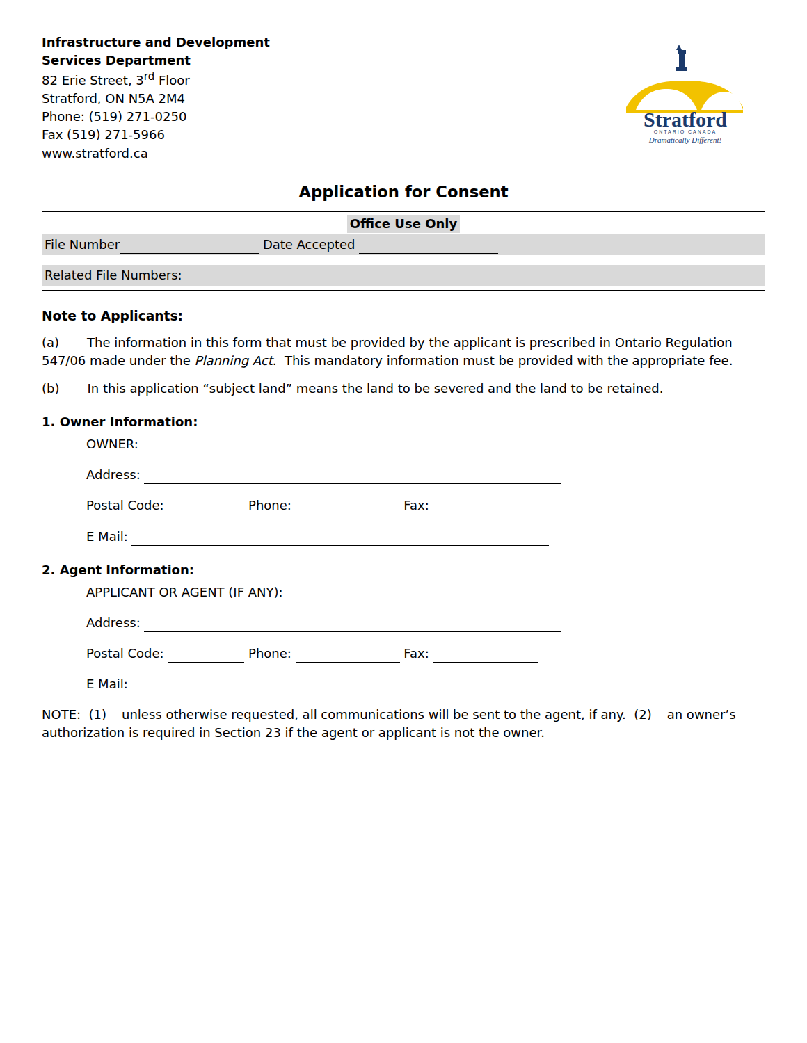Infrastructure and Development
Services Department
82 Erie Street, 3rd Floor
Stratford, ON N5A 2M4
Phone: (519) 271-0250
Fax (519) 271-5966
www.stratford.ca
Stratford Ontario Canada logo Stratford ONTARIO CANADA Dramatically Different!
Application for Consent
Office Use Only
File Number Date Accepted
Related File Numbers:
Note to Applicants:
(a) The information in this form that must be provided by the applicant is prescribed in Ontario Regulation 547/06 made under the Planning Act. This mandatory information must be provided with the appropriate fee.
(b) In this application “subject land” means the land to be severed and the land to be retained.
1. Owner Information:
OWNER:
Address:
Postal Code: Phone: Fax:
E Mail:
2. Agent Information:
APPLICANT OR AGENT (IF ANY):
Address:
Postal Code: Phone: Fax:
E Mail:
NOTE: (1) unless otherwise requested, all communications will be sent to the agent, if any. (2) an owner’s authorization is required in Section 23 if the agent or applicant is not the owner.